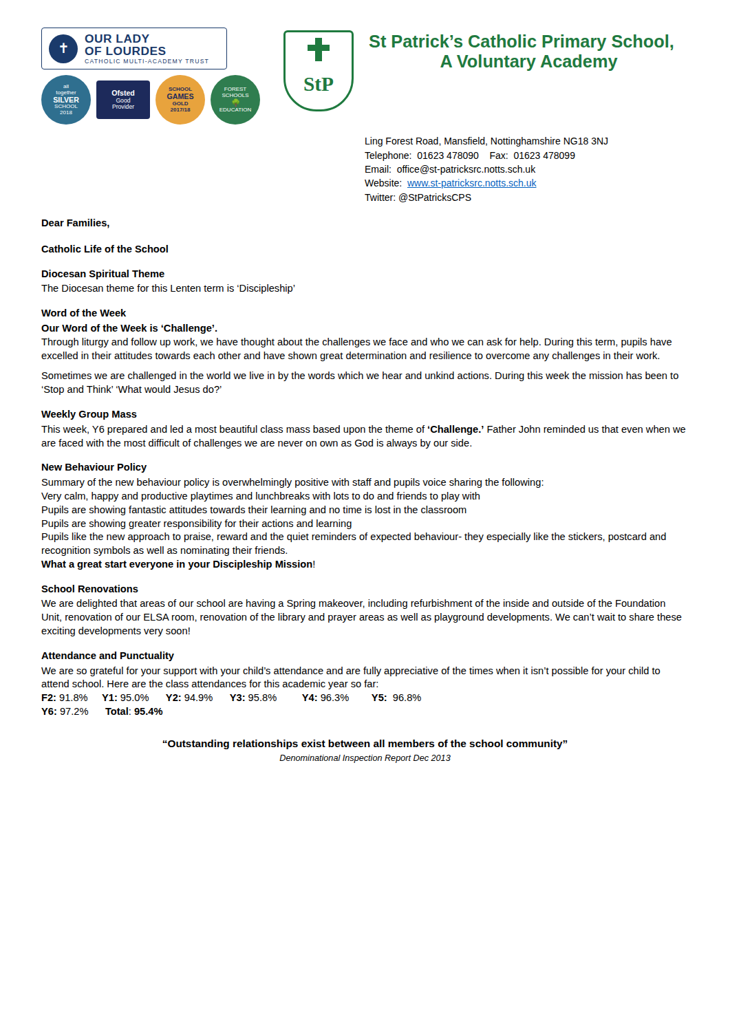✝
OUR LADY
OF LOURDES
CATHOLIC MULTI-ACADEMY TRUST
all
together
SILVER
SCHOOL
2018
Ofsted
Good
Provider
SCHOOL
GAMES
GOLD
2017/18
FOREST SCHOOLS
🌳
EDUCATION
StP
St Patrick’s Catholic Primary School, A Voluntary Academy
Ling Forest Road, Mansfield, Nottinghamshire NG18 3NJ
Telephone: 01623 478090 Fax: 01623 478099
Email: office@st-patricksrc.notts.sch.uk
Website: www.st-patricksrc.notts.sch.uk
Twitter: @StPatricksCPS
Dear Families,
Catholic Life of the School
Diocesan Spiritual Theme
The Diocesan theme for this Lenten term is ‘Discipleship’
Word of the Week
Our Word of the Week is ‘Challenge’.
Through liturgy and follow up work, we have thought about the challenges we face and who we can ask for help. During this term, pupils have excelled in their attitudes towards each other and have shown great determination and resilience to overcome any challenges in their work.
Sometimes we are challenged in the world we live in by the words which we hear and unkind actions. During this week the mission has been to ‘Stop and Think’ ‘What would Jesus do?’
Weekly Group Mass
This week, Y6 prepared and led a most beautiful class mass based upon the theme of ‘Challenge.’ Father John reminded us that even when we are faced with the most difficult of challenges we are never on own as God is always by our side.
New Behaviour Policy
Summary of the new behaviour policy is overwhelmingly positive with staff and pupils voice sharing the following:
Very calm, happy and productive playtimes and lunchbreaks with lots to do and friends to play with
Pupils are showing fantastic attitudes towards their learning and no time is lost in the classroom
Pupils are showing greater responsibility for their actions and learning
Pupils like the new approach to praise, reward and the quiet reminders of expected behaviour- they especially like the stickers, postcard and recognition symbols as well as nominating their friends.
What a great start everyone in your Discipleship Mission!
School Renovations
We are delighted that areas of our school are having a Spring makeover, including refurbishment of the inside and outside of the Foundation Unit, renovation of our ELSA room, renovation of the library and prayer areas as well as playground developments. We can’t wait to share these exciting developments very soon!
Attendance and Punctuality
We are so grateful for your support with your child’s attendance and are fully appreciative of the times when it isn’t possible for your child to attend school. Here are the class attendances for this academic year so far:
F2: 91.8% Y1: 95.0% Y2: 94.9% Y3: 95.8% Y4: 96.3% Y5: 96.8%
Y6: 97.2% Total: 95.4%
“Outstanding relationships exist between all members of the school community”
Denominational Inspection Report Dec 2013